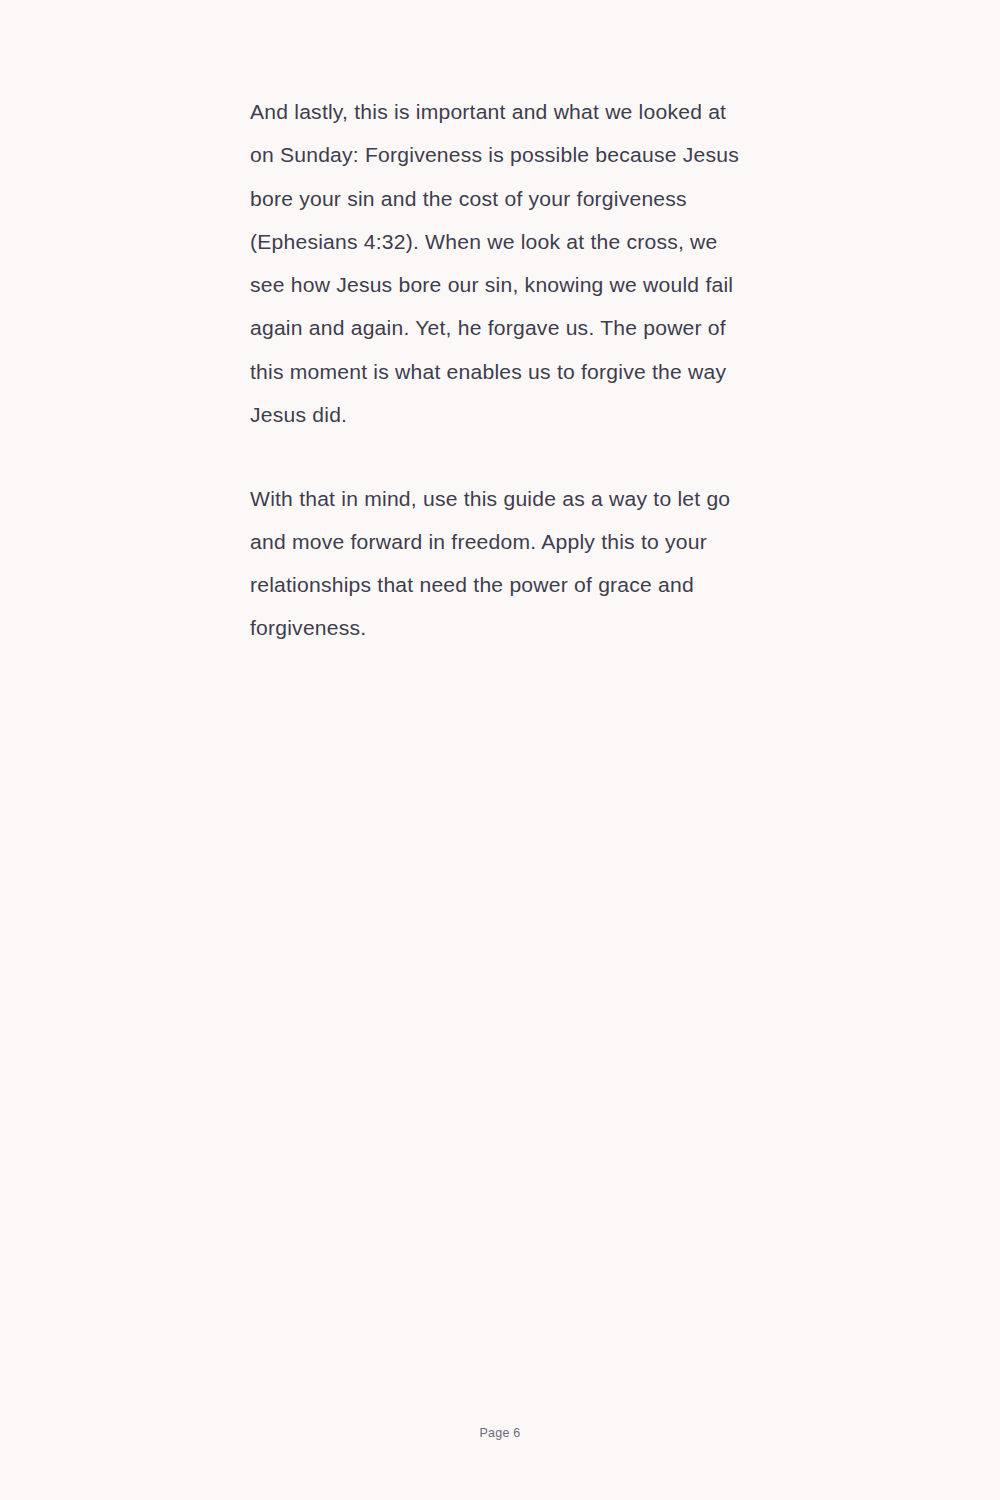And lastly, this is important and what we looked at on Sunday: Forgiveness is possible because Jesus bore your sin and the cost of your forgiveness (Ephesians 4:32). When we look at the cross, we see how Jesus bore our sin, knowing we would fail again and again. Yet, he forgave us. The power of this moment is what enables us to forgive the way Jesus did.
With that in mind, use this guide as a way to let go and move forward in freedom. Apply this to your relationships that need the power of grace and forgiveness.
Page 6